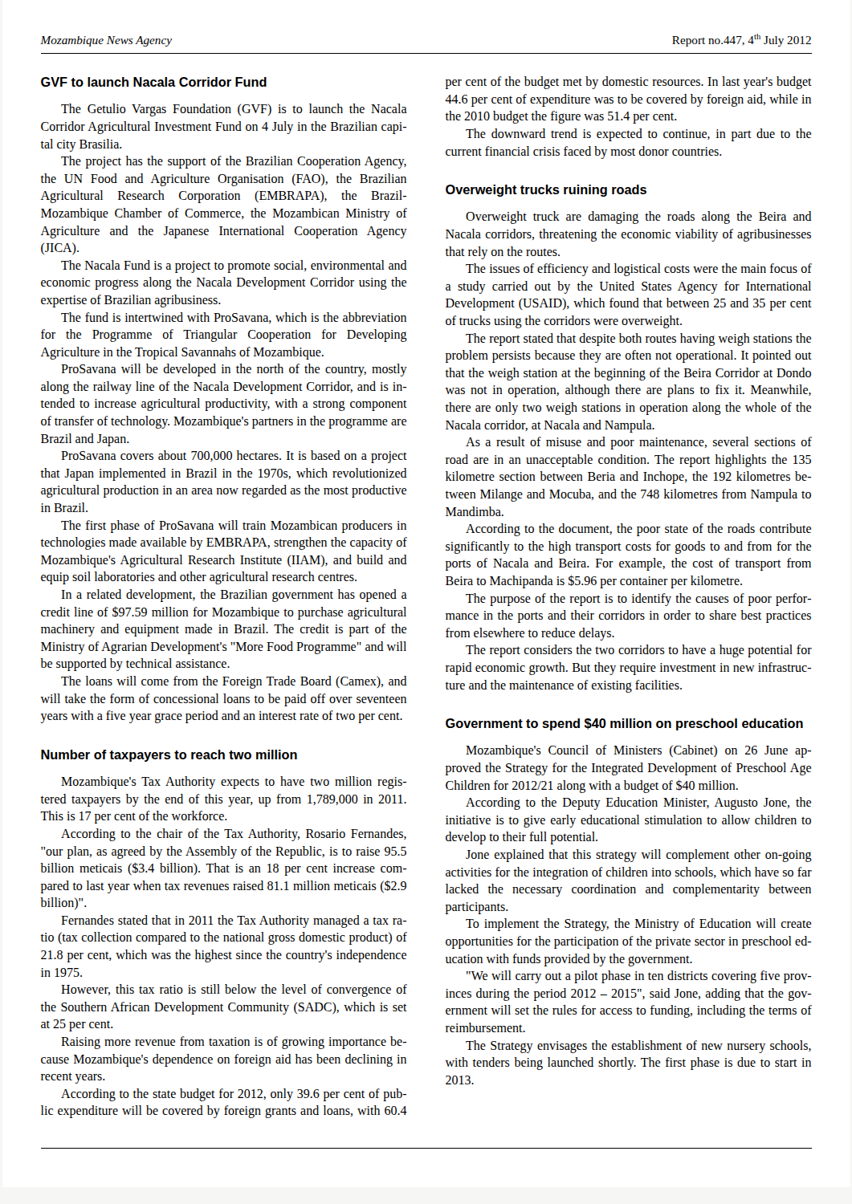Mozambique News Agency Report no.447, 4th July 2012
GVF to launch Nacala Corridor Fund
The Getulio Vargas Foundation (GVF) is to launch the Nacala Corridor Agricultural Investment Fund on 4 July in the Brazilian capital city Brasilia.
The project has the support of the Brazilian Cooperation Agency, the UN Food and Agriculture Organisation (FAO), the Brazilian Agricultural Research Corporation (EMBRAPA), the Brazil-Mozambique Chamber of Commerce, the Mozambican Ministry of Agriculture and the Japanese International Cooperation Agency (JICA).
The Nacala Fund is a project to promote social, environmental and economic progress along the Nacala Development Corridor using the expertise of Brazilian agribusiness.
The fund is intertwined with ProSavana, which is the abbreviation for the Programme of Triangular Cooperation for Developing Agriculture in the Tropical Savannahs of Mozambique.
ProSavana will be developed in the north of the country, mostly along the railway line of the Nacala Development Corridor, and is intended to increase agricultural productivity, with a strong component of transfer of technology. Mozambique's partners in the programme are Brazil and Japan.
ProSavana covers about 700,000 hectares. It is based on a project that Japan implemented in Brazil in the 1970s, which revolutionized agricultural production in an area now regarded as the most productive in Brazil.
The first phase of ProSavana will train Mozambican producers in technologies made available by EMBRAPA, strengthen the capacity of Mozambique's Agricultural Research Institute (IIAM), and build and equip soil laboratories and other agricultural research centres.
In a related development, the Brazilian government has opened a credit line of $97.59 million for Mozambique to purchase agricultural machinery and equipment made in Brazil. The credit is part of the Ministry of Agrarian Development's "More Food Programme" and will be supported by technical assistance.
The loans will come from the Foreign Trade Board (Camex), and will take the form of concessional loans to be paid off over seventeen years with a five year grace period and an interest rate of two per cent.
Number of taxpayers to reach two million
Mozambique's Tax Authority expects to have two million registered taxpayers by the end of this year, up from 1,789,000 in 2011. This is 17 per cent of the workforce.
According to the chair of the Tax Authority, Rosario Fernandes, "our plan, as agreed by the Assembly of the Republic, is to raise 95.5 billion meticais ($3.4 billion). That is an 18 per cent increase compared to last year when tax revenues raised 81.1 million meticais ($2.9 billion)".
Fernandes stated that in 2011 the Tax Authority managed a tax ratio (tax collection compared to the national gross domestic product) of 21.8 per cent, which was the highest since the country's independence in 1975.
However, this tax ratio is still below the level of convergence of the Southern African Development Community (SADC), which is set at 25 per cent.
Raising more revenue from taxation is of growing importance because Mozambique's dependence on foreign aid has been declining in recent years.
According to the state budget for 2012, only 39.6 per cent of public expenditure will be covered by foreign grants and loans, with 60.4 per cent of the budget met by domestic resources. In last year's budget 44.6 per cent of expenditure was to be covered by foreign aid, while in the 2010 budget the figure was 51.4 per cent.
The downward trend is expected to continue, in part due to the current financial crisis faced by most donor countries.
Overweight trucks ruining roads
Overweight truck are damaging the roads along the Beira and Nacala corridors, threatening the economic viability of agribusinesses that rely on the routes.
The issues of efficiency and logistical costs were the main focus of a study carried out by the United States Agency for International Development (USAID), which found that between 25 and 35 per cent of trucks using the corridors were overweight.
The report stated that despite both routes having weigh stations the problem persists because they are often not operational. It pointed out that the weigh station at the beginning of the Beira Corridor at Dondo was not in operation, although there are plans to fix it. Meanwhile, there are only two weigh stations in operation along the whole of the Nacala corridor, at Nacala and Nampula.
As a result of misuse and poor maintenance, several sections of road are in an unacceptable condition. The report highlights the 135 kilometre section between Beria and Inchope, the 192 kilometres between Milange and Mocuba, and the 748 kilometres from Nampula to Mandimba.
According to the document, the poor state of the roads contribute significantly to the high transport costs for goods to and from for the ports of Nacala and Beira. For example, the cost of transport from Beira to Machipanda is $5.96 per container per kilometre.
The purpose of the report is to identify the causes of poor performance in the ports and their corridors in order to share best practices from elsewhere to reduce delays.
The report considers the two corridors to have a huge potential for rapid economic growth. But they require investment in new infrastructure and the maintenance of existing facilities.
Government to spend $40 million on preschool education
Mozambique's Council of Ministers (Cabinet) on 26 June approved the Strategy for the Integrated Development of Preschool Age Children for 2012/21 along with a budget of $40 million.
According to the Deputy Education Minister, Augusto Jone, the initiative is to give early educational stimulation to allow children to develop to their full potential.
Jone explained that this strategy will complement other on-going activities for the integration of children into schools, which have so far lacked the necessary coordination and complementarity between participants.
To implement the Strategy, the Ministry of Education will create opportunities for the participation of the private sector in preschool education with funds provided by the government.
"We will carry out a pilot phase in ten districts covering five provinces during the period 2012 – 2015", said Jone, adding that the government will set the rules for access to funding, including the terms of reimbursement.
The Strategy envisages the establishment of new nursery schools, with tenders being launched shortly. The first phase is due to start in 2013.